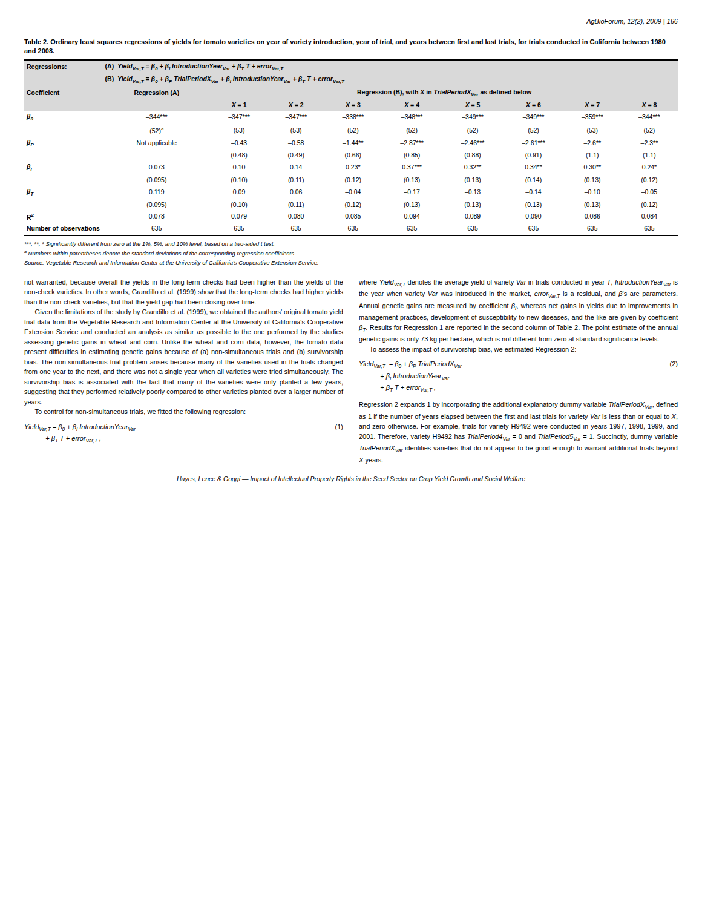AgBioForum, 12(2), 2009 | 166
Table 2. Ordinary least squares regressions of yields for tomato varieties on year of variety introduction, year of trial, and years between first and last trials, for trials conducted in California between 1980 and 2008.
| Regressions: | (A) Yield Var,T = β 0 + β I IntroductionYear Var + β T T + error Var,T |
| | (B) Yield Var,T = β 0 + β P TrialPeriodX Var + β I IntroductionYear Var + β T T + error Var,T |
| Coefficient | Regression (A) | Regression (B), with X in TrialPeriodX Var as defined below |
| | | X = 1 | X = 2 | X = 3 | X = 4 | X = 5 | X = 6 | X = 7 | X = 8 |
| β 0 | –344*** | –347*** | –347*** | –338*** | –348*** | –349*** | –349*** | –359*** | –344*** |
| | (52) a | (53) | (53) | (52) | (52) | (52) | (52) | (53) | (52) |
| β P | Not applicable | –0.43 | –0.58 | –1.44** | –2.87*** | –2.46*** | –2.61*** | –2.6** | –2.3** |
| | | (0.48) | (0.49) | (0.66) | (0.85) | (0.88) | (0.91) | (1.1) | (1.1) |
| β I | 0.073 | 0.10 | 0.14 | 0.23* | 0.37*** | 0.32** | 0.34** | 0.30** | 0.24* |
| | (0.095) | (0.10) | (0.11) | (0.12) | (0.13) | (0.13) | (0.14) | (0.13) | (0.12) |
| β T | 0.119 | 0.09 | 0.06 | –0.04 | –0.17 | –0.13 | –0.14 | –0.10 | –0.05 |
| | (0.095) | (0.10) | (0.11) | (0.12) | (0.13) | (0.13) | (0.13) | (0.13) | (0.12) |
| R 2 | 0.078 | 0.079 | 0.080 | 0.085 | 0.094 | 0.089 | 0.090 | 0.086 | 0.084 |
| Number of observations | 635 | 635 | 635 | 635 | 635 | 635 | 635 | 635 | 635 |
***, **, * Significantly different from zero at the 1%, 5%, and 10% level, based on a two-sided t test.
a Numbers within parentheses denote the standard deviations of the corresponding regression coefficients.
Source: Vegetable Research and Information Center at the University of California's Cooperative Extension Service.
not warranted, because overall the yields in the long-term checks had been higher than the yields of the non-check varieties. In other words, Grandillo et al. (1999) show that the long-term checks had higher yields than the non-check varieties, but that the yield gap had been closing over time.
Given the limitations of the study by Grandillo et al. (1999), we obtained the authors' original tomato yield trial data from the Vegetable Research and Information Center at the University of California's Cooperative Extension Service and conducted an analysis as similar as possible to the one performed by the studies assessing genetic gains in wheat and corn. Unlike the wheat and corn data, however, the tomato data present difficulties in estimating genetic gains because of (a) non-simultaneous trials and (b) survivorship bias. The non-simultaneous trial problem arises because many of the varieties used in the trials changed from one year to the next, and there was not a single year when all varieties were tried simultaneously. The survivorship bias is associated with the fact that many of the varieties were only planted a few years, suggesting that they performed relatively poorly compared to other varieties planted over a larger number of years.
To control for non-simultaneous trials, we fitted the following regression:
(1) YieldVar,T = β0 + βI IntroductionYearVar + βT T + errorVar,T ,
where YieldVar,T denotes the average yield of variety Var in trials conducted in year T, IntroductionYearVar is the year when variety Var was introduced in the market, errorVar,T is a residual, and β's are parameters. Annual genetic gains are measured by coefficient βI, whereas net gains in yields due to improvements in management practices, development of susceptibility to new diseases, and the like are given by coefficient βT. Results for Regression 1 are reported in the second column of Table 2. The point estimate of the annual genetic gains is only 73 kg per hectare, which is not different from zero at standard significance levels.
To assess the impact of survivorship bias, we estimated Regression 2:
(2) YieldVar,T = β0 + βP TrialPeriodXVar + βI IntroductionYearVar + βT T + errorVar,T ,
Regression 2 expands 1 by incorporating the additional explanatory dummy variable TrialPeriodXVar, defined as 1 if the number of years elapsed between the first and last trials for variety Var is less than or equal to X, and zero otherwise. For example, trials for variety H9492 were conducted in years 1997, 1998, 1999, and 2001. Therefore, variety H9492 has TrialPeriod4Var = 0 and TrialPeriod5Var = 1. Succinctly, dummy variable TrialPeriodXVar identifies varieties that do not appear to be good enough to warrant additional trials beyond X years.
Hayes, Lence & Goggi — Impact of Intellectual Property Rights in the Seed Sector on Crop Yield Growth and Social Welfare